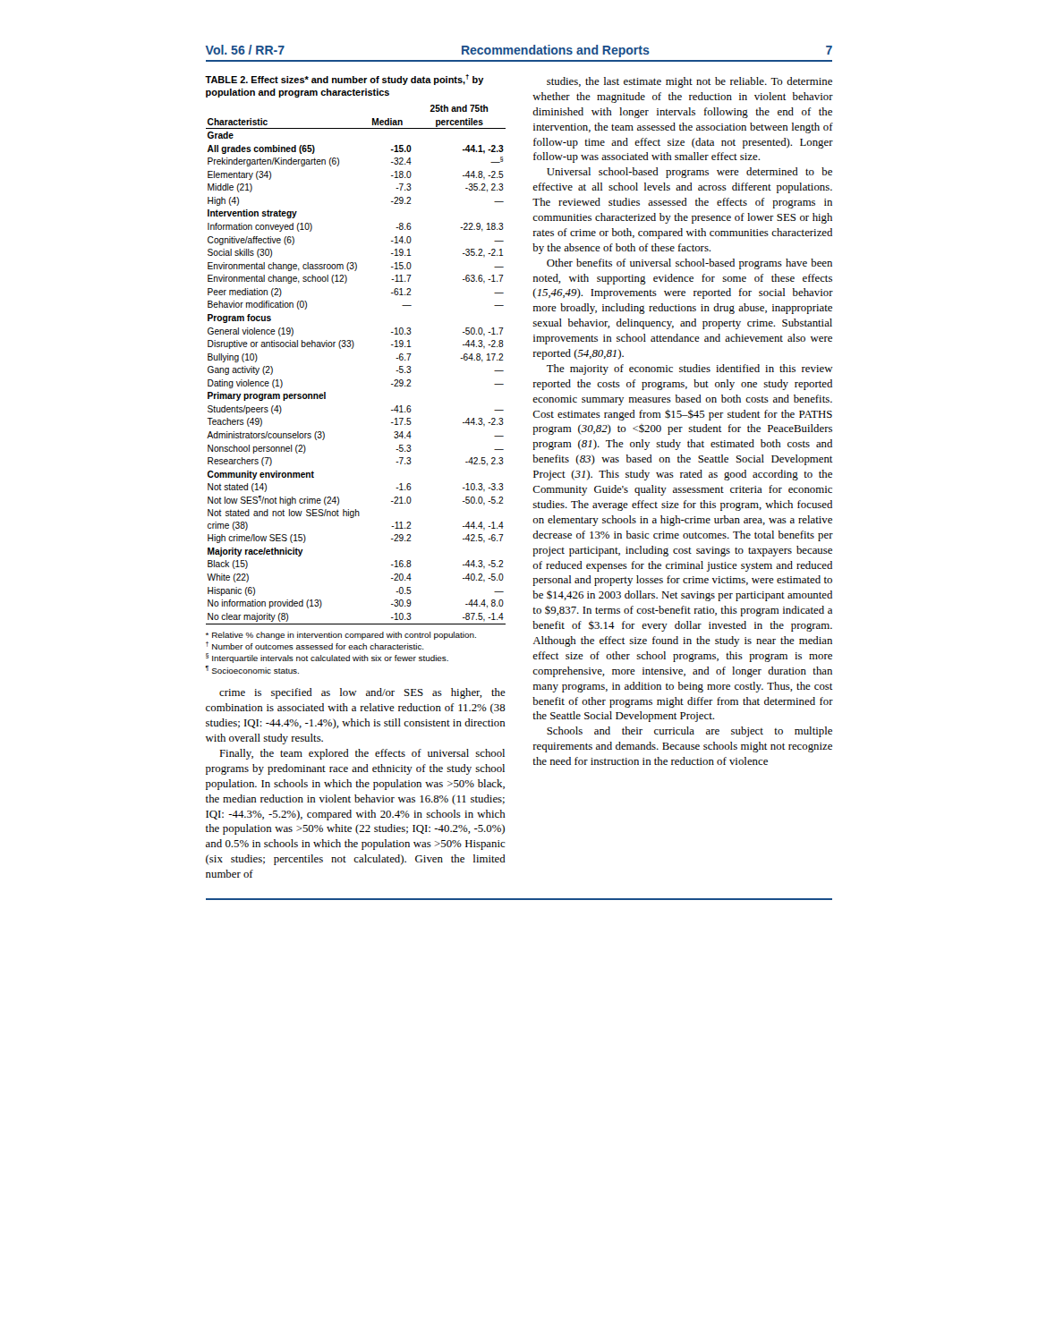Vol. 56 / RR-7
Recommendations and Reports
7
TABLE 2. Effect sizes* and number of study data points, † by population and program characteristics
| | | 25th and 75th |
| --- | --- | --- |
| Characteristic | Median | percentiles |
| Grade | | |
| All grades combined (65) | -15.0 | -44.1, -2.3 |
| Prekindergarten/Kindergarten (6) | -32.4 | — § |
| Elementary (34) | -18.0 | -44.8, -2.5 |
| Middle (21) | -7.3 | -35.2, 2.3 |
| High (4) | -29.2 | — |
| Intervention strategy | | |
| Information conveyed (10) | -8.6 | -22.9, 18.3 |
| Cognitive/affective (6) | -14.0 | — |
| Social skills (30) | -19.1 | -35.2, -2.1 |
| Environmental change, classroom (3) | -15.0 | — |
| Environmental change, school (12) | -11.7 | -63.6, -1.7 |
| Peer mediation (2) | -61.2 | — |
| Behavior modification (0) | — | — |
| Program focus | | |
| General violence (19) | -10.3 | -50.0, -1.7 |
| Disruptive or antisocial behavior (33) | -19.1 | -44.3, -2.8 |
| Bullying (10) | -6.7 | -64.8, 17.2 |
| Gang activity (2) | -5.3 | — |
| Dating violence (1) | -29.2 | — |
| Primary program personnel | | |
| Students/peers (4) | -41.6 | — |
| Teachers (49) | -17.5 | -44.3, -2.3 |
| Administrators/counselors (3) | 34.4 | — |
| Nonschool personnel (2) | -5.3 | — |
| Researchers (7) | -7.3 | -42.5, 2.3 |
| Community environment | | |
| Not stated (14) | -1.6 | -10.3, -3.3 |
| Not low SES ¶ /not high crime (24) | -21.0 | -50.0, -5.2 |
| Not stated and not low SES/not high crime (38) | -11.2 | -44.4, -1.4 |
| High crime/low SES (15) | -29.2 | -42.5, -6.7 |
| Majority race/ethnicity | | |
| Black (15) | -16.8 | -44.3, -5.2 |
| White (22) | -20.4 | -40.2, -5.0 |
| Hispanic (6) | -0.5 | — |
| No information provided (13) | -30.9 | -44.4, 8.0 |
| No clear majority (8) | -10.3 | -87.5, -1.4 |
* Relative % change in intervention compared with control population.
† Number of outcomes assessed for each characteristic.
§ Interquartile intervals not calculated with six or fewer studies.
¶ Socioeconomic status.
crime is specified as low and/or SES as higher, the combination is associated with a relative reduction of 11.2% (38 studies; IQI: -44.4%, -1.4%), which is still consistent in direction with overall study results.
Finally, the team explored the effects of universal school programs by predominant race and ethnicity of the study school population. In schools in which the population was >50% black, the median reduction in violent behavior was 16.8% (11 studies; IQI: -44.3%, -5.2%), compared with 20.4% in schools in which the population was >50% white (22 studies; IQI: -40.2%, -5.0%) and 0.5% in schools in which the population was >50% Hispanic (six studies; percentiles not calculated). Given the limited number of
studies, the last estimate might not be reliable. To determine whether the magnitude of the reduction in violent behavior diminished with longer intervals following the end of the intervention, the team assessed the association between length of follow-up time and effect size (data not presented). Longer follow-up was associated with smaller effect size.
Universal school-based programs were determined to be effective at all school levels and across different populations. The reviewed studies assessed the effects of programs in communities characterized by the presence of lower SES or high rates of crime or both, compared with communities characterized by the absence of both of these factors.
Other benefits of universal school-based programs have been noted, with supporting evidence for some of these effects (15,46,49). Improvements were reported for social behavior more broadly, including reductions in drug abuse, inappropriate sexual behavior, delinquency, and property crime. Substantial improvements in school attendance and achievement also were reported (54,80,81).
The majority of economic studies identified in this review reported the costs of programs, but only one study reported economic summary measures based on both costs and benefits. Cost estimates ranged from $15–$45 per student for the PATHS program (30,82) to <$200 per student for the PeaceBuilders program (81). The only study that estimated both costs and benefits (83) was based on the Seattle Social Development Project (31). This study was rated as good according to the Community Guide's quality assessment criteria for economic studies. The average effect size for this program, which focused on elementary schools in a high-crime urban area, was a relative decrease of 13% in basic crime outcomes. The total benefits per project participant, including cost savings to taxpayers because of reduced expenses for the criminal justice system and reduced personal and property losses for crime victims, were estimated to be $14,426 in 2003 dollars. Net savings per participant amounted to $9,837. In terms of cost-benefit ratio, this program indicated a benefit of $3.14 for every dollar invested in the program. Although the effect size found in the study is near the median effect size of other school programs, this program is more comprehensive, more intensive, and of longer duration than many programs, in addition to being more costly. Thus, the cost benefit of other programs might differ from that determined for the Seattle Social Development Project.
Schools and their curricula are subject to multiple requirements and demands. Because schools might not recognize the need for instruction in the reduction of violence